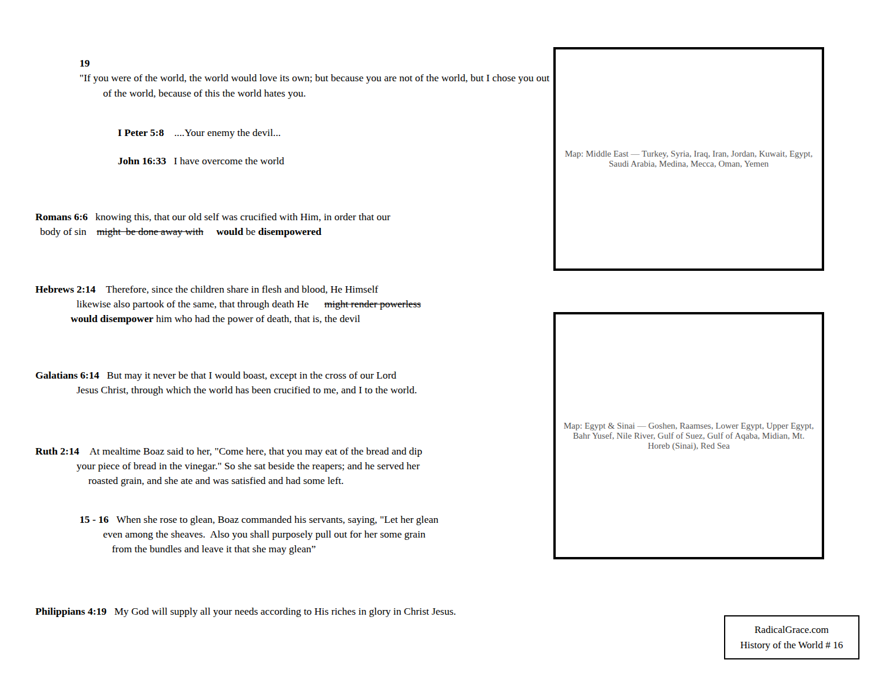19 "If you were of the world, the world would love its own; but because you are not of the world, but I chose you out of the world, because of this the world hates you.
I Peter 5:8 ....Your enemy the devil...
John 16:33 I have overcome the world
Romans 6:6 knowing this, that our old self was crucified with Him, in order that our body of sin might be done away with would be disempowered
Hebrews 2:14 Therefore, since the children share in flesh and blood, He Himself likewise also partook of the same, that through death He might render powerless would disempower him who had the power of death, that is, the devil
Galatians 6:14 But may it never be that I would boast, except in the cross of our Lord Jesus Christ, through which the world has been crucified to me, and I to the world.
Ruth 2:14 At mealtime Boaz said to her, "Come here, that you may eat of the bread and dip your piece of bread in the vinegar." So she sat beside the reapers; and he served her roasted grain, and she ate and was satisfied and had some left.
15 - 16 When she rose to glean, Boaz commanded his servants, saying, "Let her glean even among the sheaves. Also you shall purposely pull out for her some grain from the bundles and leave it that she may glean”
Philippians 4:19 My God will supply all your needs according to His riches in glory in Christ Jesus.
Map: Middle East — Turkey, Syria, Iraq, Iran, Jordan, Kuwait, Egypt, Saudi Arabia, Medina, Mecca, Oman, Yemen
Map: Egypt & Sinai — Goshen, Raamses, Lower Egypt, Upper Egypt, Bahr Yusef, Nile River, Gulf of Suez, Gulf of Aqaba, Midian, Mt. Horeb (Sinai), Red Sea
RadicalGrace.com
History of the World # 16